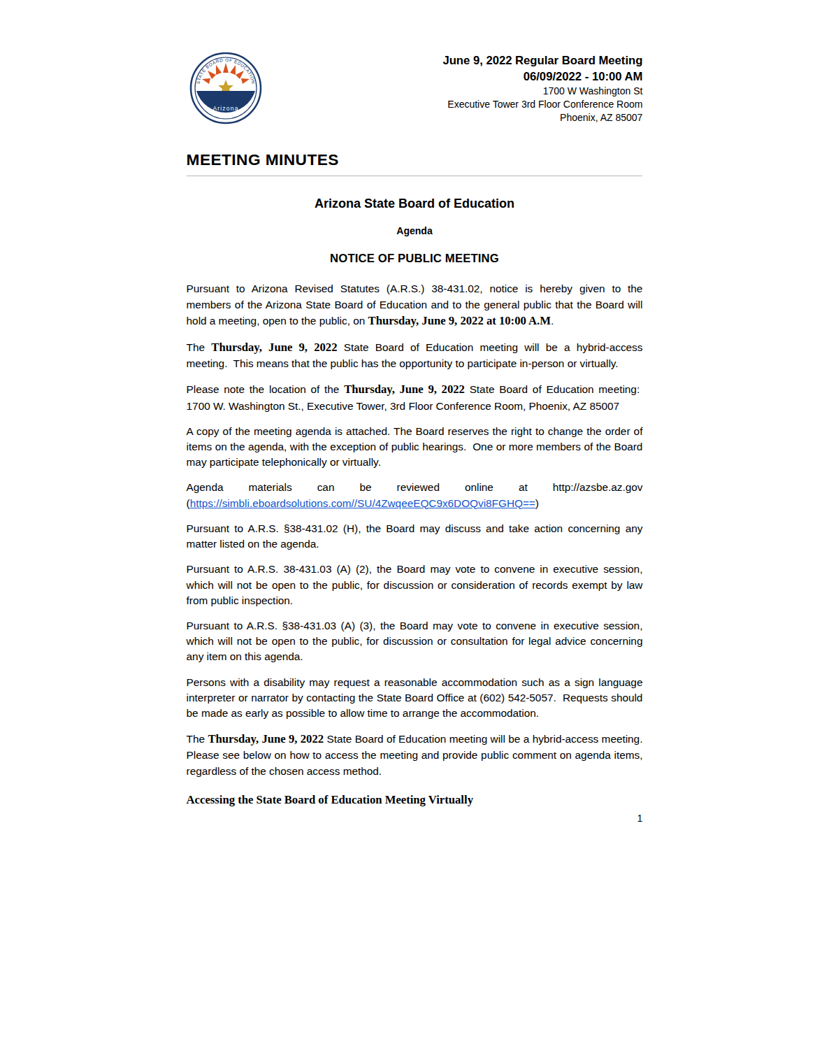STATE BOARD OF EDUCATION Arizona
June 9, 2022 Regular Board Meeting
06/09/2022 - 10:00 AM
1700 W Washington St
Executive Tower 3rd Floor Conference Room
Phoenix, AZ 85007
MEETING MINUTES
Arizona State Board of Education
Agenda
NOTICE OF PUBLIC MEETING
Pursuant to Arizona Revised Statutes (A.R.S.) 38-431.02, notice is hereby given to the members of the Arizona State Board of Education and to the general public that the Board will hold a meeting, open to the public, on Thursday, June 9, 2022 at 10:00 A.M.
The Thursday, June 9, 2022 State Board of Education meeting will be a hybrid-access meeting. This means that the public has the opportunity to participate in-person or virtually.
Please note the location of the Thursday, June 9, 2022 State Board of Education meeting: 1700 W. Washington St., Executive Tower, 3rd Floor Conference Room, Phoenix, AZ 85007
A copy of the meeting agenda is attached. The Board reserves the right to change the order of items on the agenda, with the exception of public hearings. One or more members of the Board may participate telephonically or virtually.
Agenda materials can be reviewed online at http://azsbe.az.gov (https://simbli.eboardsolutions.com//SU/4ZwqeeEQC9x6DOQvi8FGHQ==)
Pursuant to A.R.S. §38-431.02 (H), the Board may discuss and take action concerning any matter listed on the agenda.
Pursuant to A.R.S. 38-431.03 (A) (2), the Board may vote to convene in executive session, which will not be open to the public, for discussion or consideration of records exempt by law from public inspection.
Pursuant to A.R.S. §38-431.03 (A) (3), the Board may vote to convene in executive session, which will not be open to the public, for discussion or consultation for legal advice concerning any item on this agenda.
Persons with a disability may request a reasonable accommodation such as a sign language interpreter or narrator by contacting the State Board Office at (602) 542-5057. Requests should be made as early as possible to allow time to arrange the accommodation.
The Thursday, June 9, 2022 State Board of Education meeting will be a hybrid-access meeting. Please see below on how to access the meeting and provide public comment on agenda items, regardless of the chosen access method.
Accessing the State Board of Education Meeting Virtually
1